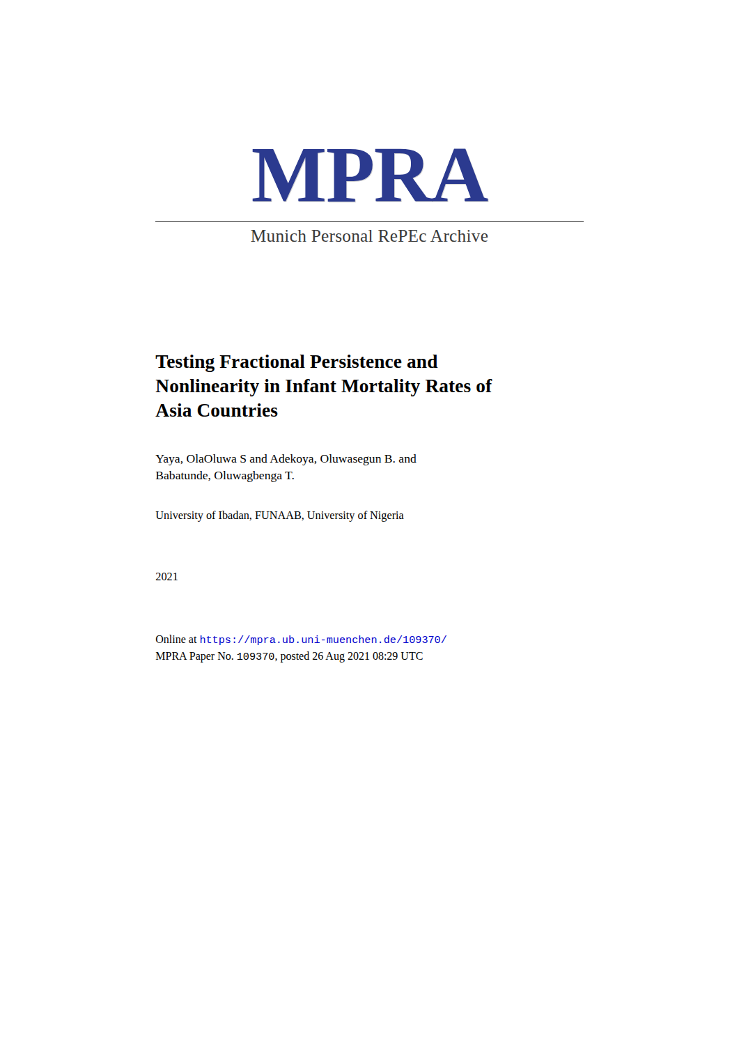MPRA
Munich Personal RePEc Archive
Testing Fractional Persistence and
Nonlinearity in Infant Mortality Rates of
Asia Countries
Yaya, OlaOluwa S and Adekoya, Oluwasegun B. and
Babatunde, Oluwagbenga T.
University of Ibadan, FUNAAB, University of Nigeria
2021
Online at https://mpra.ub.uni-muenchen.de/109370/
MPRA Paper No. 109370, posted 26 Aug 2021 08:29 UTC